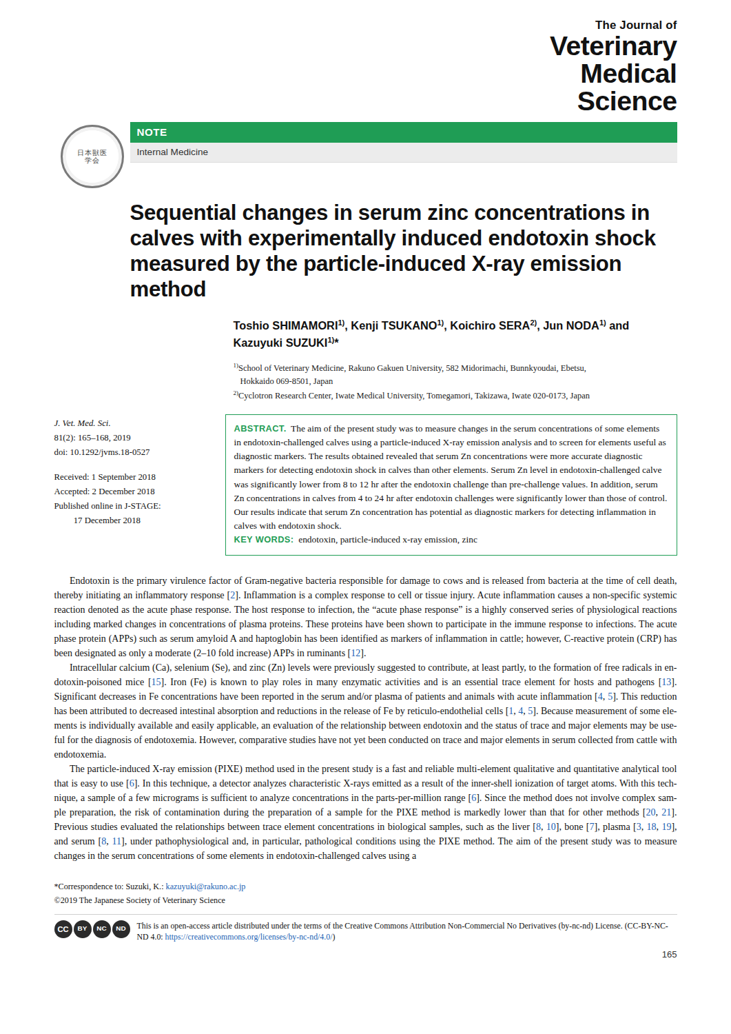The Journal of Veterinary Medical Science
日本獣医
学会
NOTE
Internal Medicine
Sequential changes in serum zinc concentrations in calves with experimentally induced endotoxin shock measured by the particle-induced X-ray emission method
Toshio SHIMAMORI1), Kenji TSUKANO1), Koichiro SERA2), Jun NODA1) and Kazuyuki SUZUKI1)*
1)School of Veterinary Medicine, Rakuno Gakuen University, 582 Midorimachi, Bunnkyoudai, Ebetsu,
Hokkaido 069-8501, Japan
2)Cyclotron Research Center, Iwate Medical University, Tomegamori, Takizawa, Iwate 020-0173, Japan
J. Vet. Med. Sci.
81(2): 165–168, 2019
doi: 10.1292/jvms.18-0527
Received: 1 September 2018
Accepted: 2 December 2018
Published online in J-STAGE:
17 December 2018
ABSTRACT. The aim of the present study was to measure changes in the serum concentrations of some elements in endotoxin-challenged calves using a particle-induced X-ray emission analysis and to screen for elements useful as diagnostic markers. The results obtained revealed that serum Zn concentrations were more accurate diagnostic markers for detecting endotoxin shock in calves than other elements. Serum Zn level in endotoxin-challenged calve was significantly lower from 8 to 12 hr after the endotoxin challenge than pre-challenge values. In addition, serum Zn concentrations in calves from 4 to 24 hr after endotoxin challenges were significantly lower than those of control. Our results indicate that serum Zn concentration has potential as diagnostic markers for detecting inflammation in calves with endotoxin shock.
KEY WORDS: endotoxin, particle-induced x-ray emission, zinc
Endotoxin is the primary virulence factor of Gram-negative bacteria responsible for damage to cows and is released from bacteria at the time of cell death, thereby initiating an inflammatory response [2]. Inflammation is a complex response to cell or tissue injury. Acute inflammation causes a non-specific systemic reaction denoted as the acute phase response. The host response to infection, the “acute phase response” is a highly conserved series of physiological reactions including marked changes in concentrations of plasma proteins. These proteins have been shown to participate in the immune response to infections. The acute phase protein (APPs) such as serum amyloid A and haptoglobin has been identified as markers of inflammation in cattle; however, C-reactive protein (CRP) has been designated as only a moderate (2–10 fold increase) APPs in ruminants [12].
Intracellular calcium (Ca), selenium (Se), and zinc (Zn) levels were previously suggested to contribute, at least partly, to the formation of free radicals in endotoxin-poisoned mice [15]. Iron (Fe) is known to play roles in many enzymatic activities and is an essential trace element for hosts and pathogens [13]. Significant decreases in Fe concentrations have been reported in the serum and/or plasma of patients and animals with acute inflammation [4, 5]. This reduction has been attributed to decreased intestinal absorption and reductions in the release of Fe by reticulo-endothelial cells [1, 4, 5]. Because measurement of some elements is individually available and easily applicable, an evaluation of the relationship between endotoxin and the status of trace and major elements may be useful for the diagnosis of endotoxemia. However, comparative studies have not yet been conducted on trace and major elements in serum collected from cattle with endotoxemia.
The particle-induced X-ray emission (PIXE) method used in the present study is a fast and reliable multi-element qualitative and quantitative analytical tool that is easy to use [6]. In this technique, a detector analyzes characteristic X-rays emitted as a result of the inner-shell ionization of target atoms. With this technique, a sample of a few micrograms is sufficient to analyze concentrations in the parts-per-million range [6]. Since the method does not involve complex sample preparation, the risk of contamination during the preparation of a sample for the PIXE method is markedly lower than that for other methods [20, 21]. Previous studies evaluated the relationships between trace element concentrations in biological samples, such as the liver [8, 10], bone [7], plasma [3, 18, 19], and serum [8, 11], under pathophysiological and, in particular, pathological conditions using the PIXE method. The aim of the present study was to measure changes in the serum concentrations of some elements in endotoxin-challenged calves using a
*Correspondence to: Suzuki, K.: kazuyuki@rakuno.ac.jp
©2019 The Japanese Society of Veterinary Science
CC
BY
NC
ND
This is an open-access article distributed under the terms of the Creative Commons Attribution Non-Commercial No Derivatives (by-nc-nd) License. (CC-BY-NC-ND 4.0: https://creativecommons.org/licenses/by-nc-nd/4.0/)
165